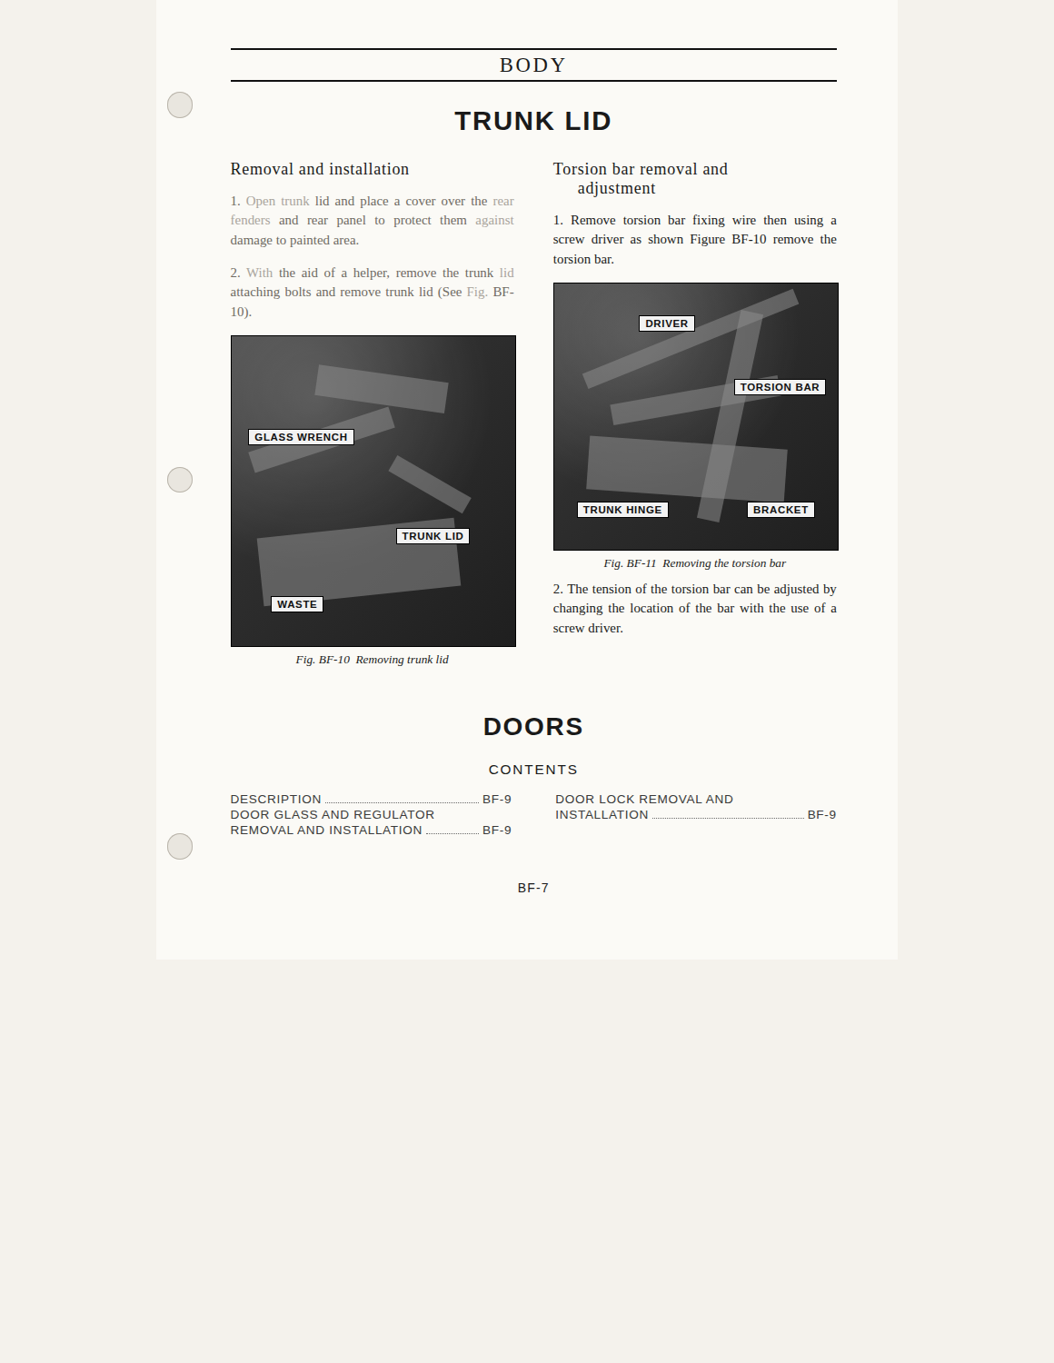BODY
TRUNK LID
Removal and installation
1. Open trunk lid and place a cover over the rear fenders and rear panel to protect them against damage to painted area.
2. With the aid of a helper, remove the trunk lid attaching bolts and remove trunk lid (See Fig. BF-10).
GLASS WRENCH TRUNK LID WASTE
Fig. BF-10 Removing trunk lid
Torsion bar removal andadjustment
1. Remove torsion bar fixing wire then using a screw driver as shown Figure BF-10 remove the torsion bar.
DRIVER TORSION BAR TRUNK HINGE BRACKET
Fig. BF-11 Removing the torsion bar
2. The tension of the torsion bar can be adjusted by changing the location of the bar with the use of a screw driver.
DOORS
CONTENTS
DESCRIPTION BF-9
DOOR GLASS AND REGULATOR
REMOVAL AND INSTALLATION BF-9
DOOR LOCK REMOVAL AND
INSTALLATION BF-9
BF-7